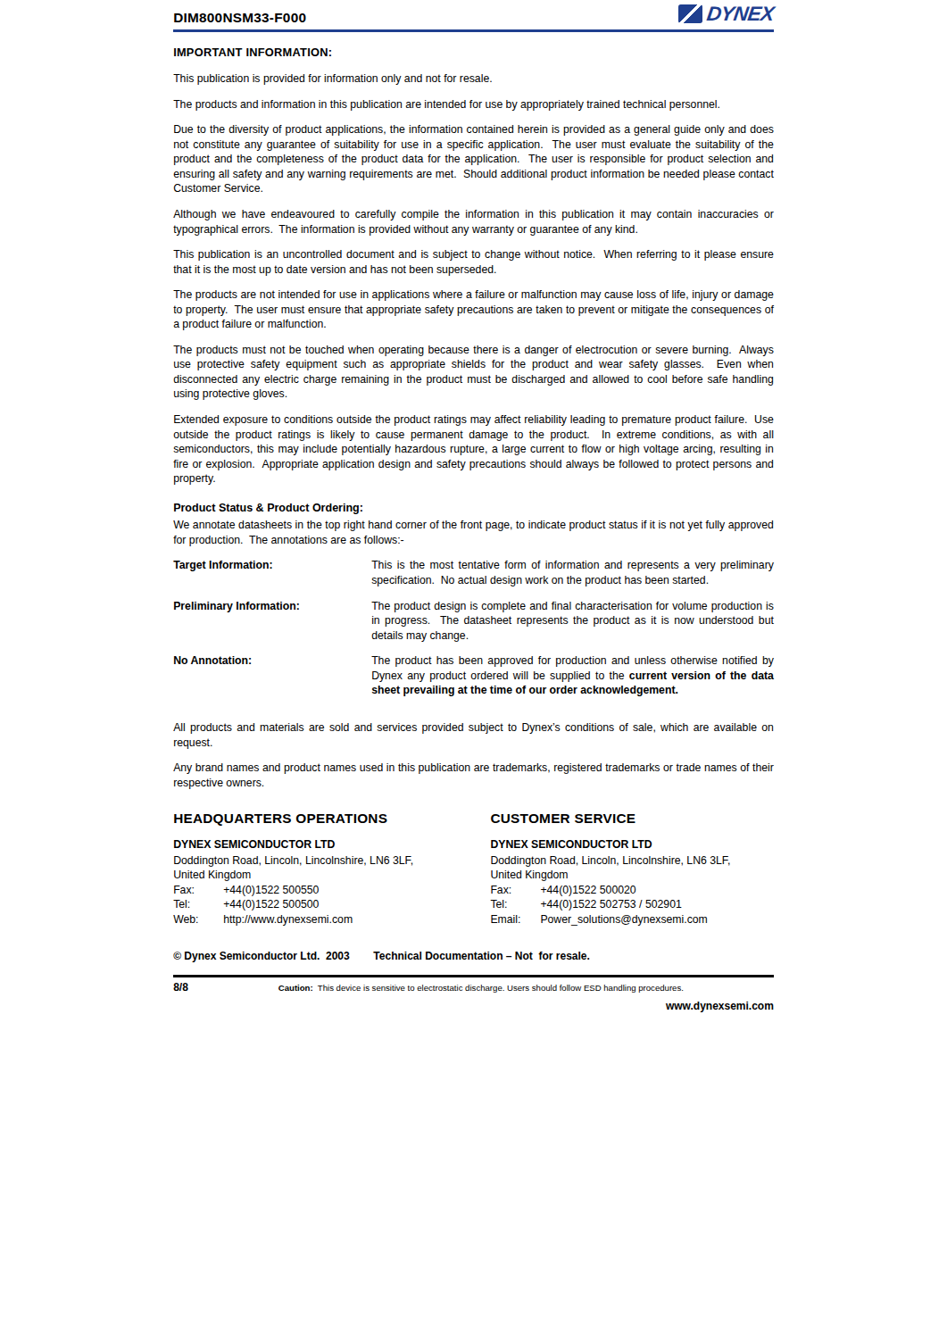DIM800NSM33-F000
DYNEX
IMPORTANT INFORMATION:
This publication is provided for information only and not for resale.
The products and information in this publication are intended for use by appropriately trained technical personnel.
Due to the diversity of product applications, the information contained herein is provided as a general guide only and does not constitute any guarantee of suitability for use in a specific application. The user must evaluate the suitability of the product and the completeness of the product data for the application. The user is responsible for product selection and ensuring all safety and any warning requirements are met. Should additional product information be needed please contact Customer Service.
Although we have endeavoured to carefully compile the information in this publication it may contain inaccuracies or typographical errors. The information is provided without any warranty or guarantee of any kind.
This publication is an uncontrolled document and is subject to change without notice. When referring to it please ensure that it is the most up to date version and has not been superseded.
The products are not intended for use in applications where a failure or malfunction may cause loss of life, injury or damage to property. The user must ensure that appropriate safety precautions are taken to prevent or mitigate the consequences of a product failure or malfunction.
The products must not be touched when operating because there is a danger of electrocution or severe burning. Always use protective safety equipment such as appropriate shields for the product and wear safety glasses. Even when disconnected any electric charge remaining in the product must be discharged and allowed to cool before safe handling using protective gloves.
Extended exposure to conditions outside the product ratings may affect reliability leading to premature product failure. Use outside the product ratings is likely to cause permanent damage to the product. In extreme conditions, as with all semiconductors, this may include potentially hazardous rupture, a large current to flow or high voltage arcing, resulting in fire or explosion. Appropriate application design and safety precautions should always be followed to protect persons and property.
Product Status & Product Ordering:
We annotate datasheets in the top right hand corner of the front page, to indicate product status if it is not yet fully approved for production. The annotations are as follows:-
| Target Information: | This is the most tentative form of information and represents a very preliminary specification. No actual design work on the product has been started. |
| Preliminary Information: | The product design is complete and final characterisation for volume production is in progress. The datasheet represents the product as it is now understood but details may change. |
| No Annotation: | The product has been approved for production and unless otherwise notified by Dynex any product ordered will be supplied to the current version of the data sheet prevailing at the time of our order acknowledgement. |
All products and materials are sold and services provided subject to Dynex’s conditions of sale, which are available on request.
Any brand names and product names used in this publication are trademarks, registered trademarks or trade names of their respective owners.
HEADQUARTERS OPERATIONS
DYNEX SEMICONDUCTOR LTD
Doddington Road, Lincoln, Lincolnshire, LN6 3LF,
United Kingdom
Fax:+44(0)1522 500550
Tel:+44(0)1522 500500
Web: http://www.dynexsemi.com
CUSTOMER SERVICE
DYNEX SEMICONDUCTOR LTD
Doddington Road, Lincoln, Lincolnshire, LN6 3LF,
United Kingdom
Fax:+44(0)1522 500020
Tel:+44(0)1522 502753 / 502901
Email: Power_solutions@dynexsemi.com
© Dynex Semiconductor Ltd. 2003 Technical Documentation – Not for resale.
8/8
Caution: This device is sensitive to electrostatic discharge. Users should follow ESD handling procedures.
www.dynexsemi.com